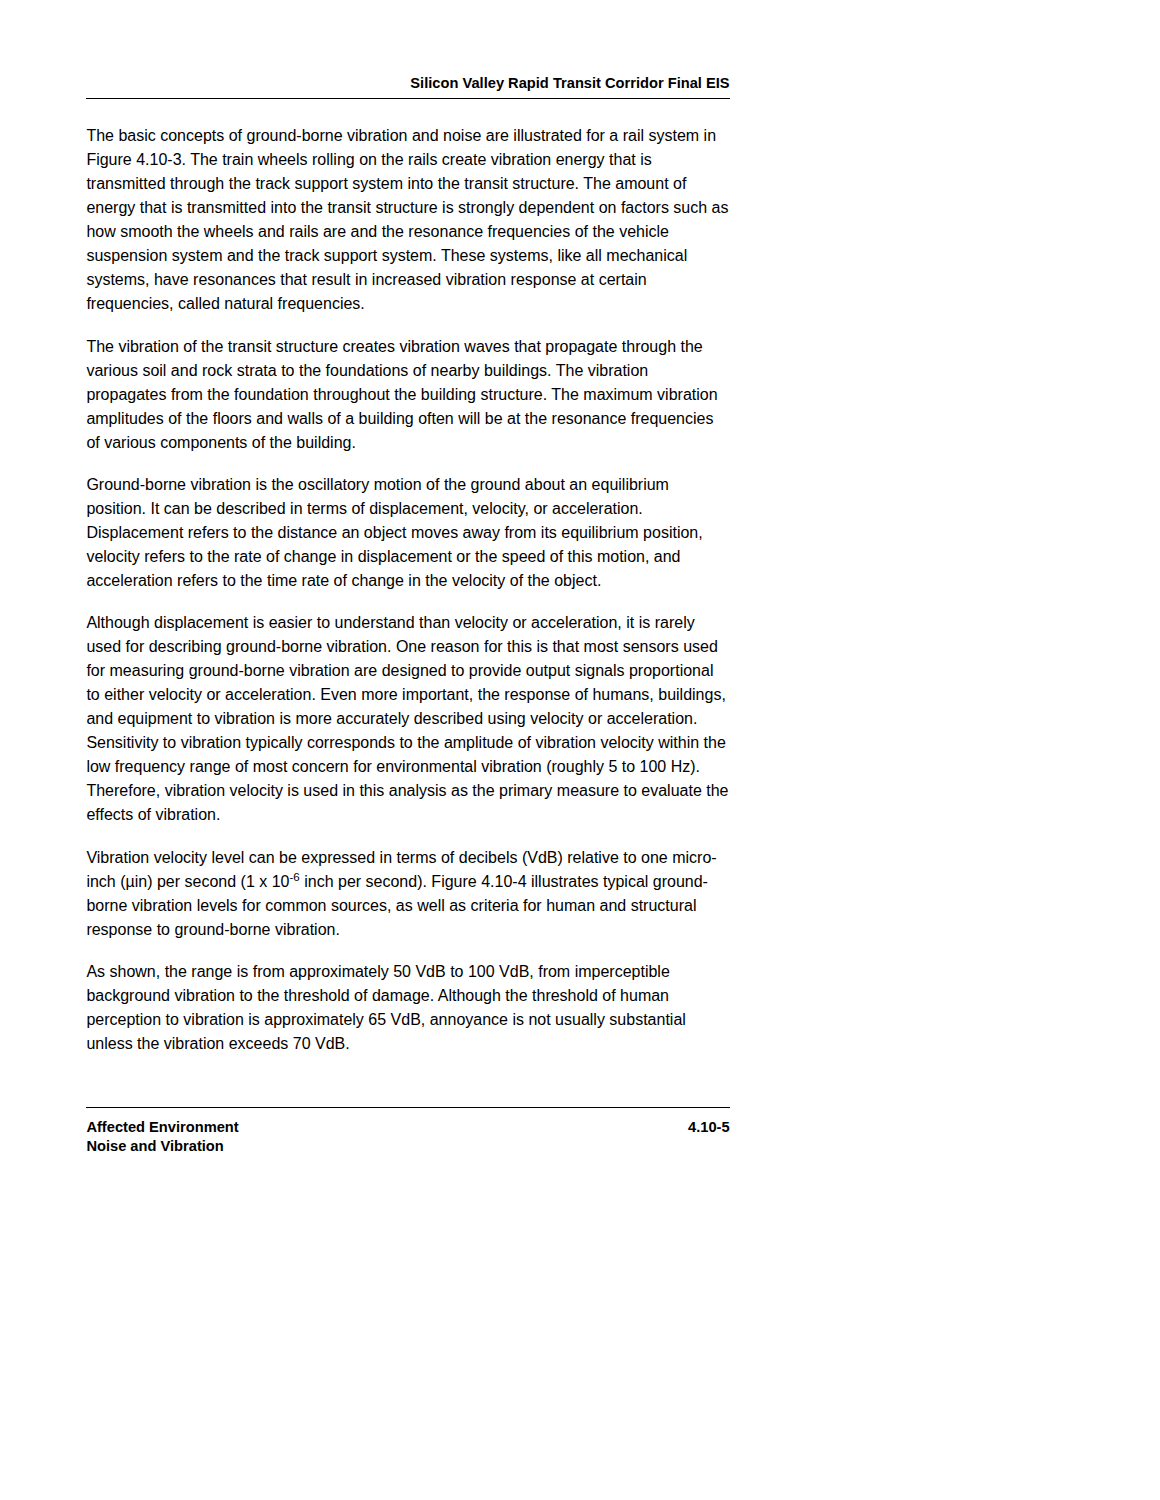Silicon Valley Rapid Transit Corridor Final EIS
The basic concepts of ground-borne vibration and noise are illustrated for a rail system in Figure 4.10-3. The train wheels rolling on the rails create vibration energy that is transmitted through the track support system into the transit structure. The amount of energy that is transmitted into the transit structure is strongly dependent on factors such as how smooth the wheels and rails are and the resonance frequencies of the vehicle suspension system and the track support system. These systems, like all mechanical systems, have resonances that result in increased vibration response at certain frequencies, called natural frequencies.
The vibration of the transit structure creates vibration waves that propagate through the various soil and rock strata to the foundations of nearby buildings. The vibration propagates from the foundation throughout the building structure. The maximum vibration amplitudes of the floors and walls of a building often will be at the resonance frequencies of various components of the building.
Ground-borne vibration is the oscillatory motion of the ground about an equilibrium position. It can be described in terms of displacement, velocity, or acceleration. Displacement refers to the distance an object moves away from its equilibrium position, velocity refers to the rate of change in displacement or the speed of this motion, and acceleration refers to the time rate of change in the velocity of the object.
Although displacement is easier to understand than velocity or acceleration, it is rarely used for describing ground-borne vibration. One reason for this is that most sensors used for measuring ground-borne vibration are designed to provide output signals proportional to either velocity or acceleration. Even more important, the response of humans, buildings, and equipment to vibration is more accurately described using velocity or acceleration. Sensitivity to vibration typically corresponds to the amplitude of vibration velocity within the low frequency range of most concern for environmental vibration (roughly 5 to 100 Hz). Therefore, vibration velocity is used in this analysis as the primary measure to evaluate the effects of vibration.
Vibration velocity level can be expressed in terms of decibels (VdB) relative to one micro-inch (µin) per second (1 x 10-6 inch per second). Figure 4.10-4 illustrates typical ground-borne vibration levels for common sources, as well as criteria for human and structural response to ground-borne vibration.
As shown, the range is from approximately 50 VdB to 100 VdB, from imperceptible background vibration to the threshold of damage. Although the threshold of human perception to vibration is approximately 65 VdB, annoyance is not usually substantial unless the vibration exceeds 70 VdB.
Affected Environment
Noise and Vibration
4.10-5